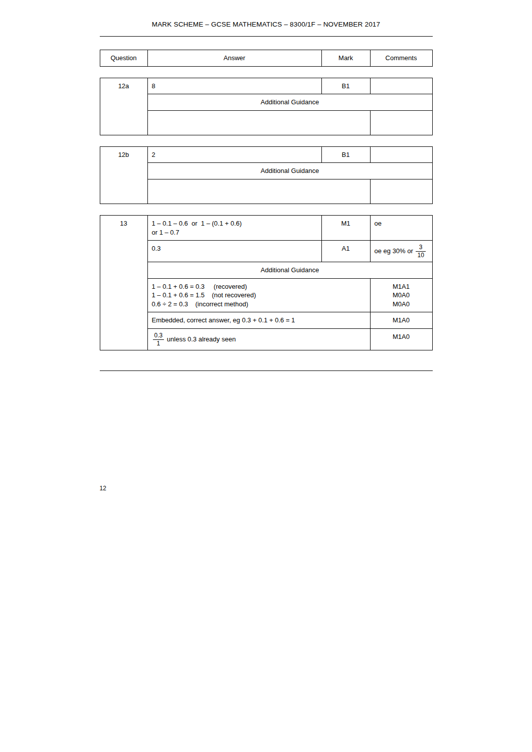MARK SCHEME – GCSE MATHEMATICS – 8300/1F – NOVEMBER 2017
| Question | Answer | Mark | Comments |
| 12a | 8 | B1 | |
| Additional Guidance |
| 12b | 2 | B1 | |
| Additional Guidance |
| 13 | 1 – 0.1 – 0.6 or 1 – (0.1 + 0.6) or 1 – 0.7 | M1 | oe |
| 0.3 | A1 | oe eg 30% or 3 10 |
| Additional Guidance |
| 1 – 0.1 + 0.6 = 0.3 (recovered) 1 – 0.1 + 0.6 = 1.5 (not recovered) 0.6 ÷ 2 = 0.3 (incorrect method) | M1A1 M0A0 M0A0 |
| Embedded, correct answer, eg 0.3 + 0.1 + 0.6 = 1 | M1A0 |
| 0.3 1 unless 0.3 already seen | M1A0 |
12